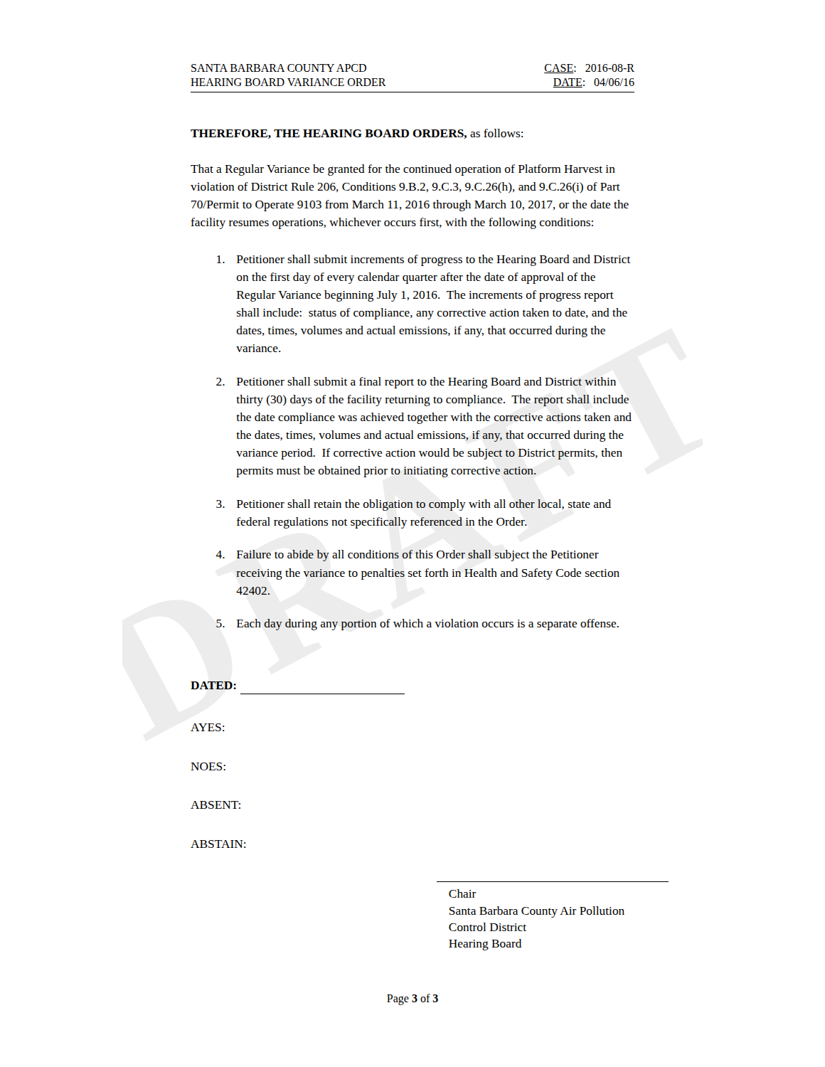DRAFT
| SANTA BARBARA COUNTY APCD | CASE : 2016-08-R |
| HEARING BOARD VARIANCE ORDER | DATE : 04/06/16 |
THEREFORE, THE HEARING BOARD ORDERS, as follows:
That a Regular Variance be granted for the continued operation of Platform Harvest in violation of District Rule 206, Conditions 9.B.2, 9.C.3, 9.C.26(h), and 9.C.26(i) of Part 70/Permit to Operate 9103 from March 11, 2016 through March 10, 2017, or the date the facility resumes operations, whichever occurs first, with the following conditions:
Petitioner shall submit increments of progress to the Hearing Board and District on the first day of every calendar quarter after the date of approval of the Regular Variance beginning July 1, 2016. The increments of progress report shall include: status of compliance, any corrective action taken to date, and the dates, times, volumes and actual emissions, if any, that occurred during the variance.
Petitioner shall submit a final report to the Hearing Board and District within thirty (30) days of the facility returning to compliance. The report shall include the date compliance was achieved together with the corrective actions taken and the dates, times, volumes and actual emissions, if any, that occurred during the variance period. If corrective action would be subject to District permits, then permits must be obtained prior to initiating corrective action.
Petitioner shall retain the obligation to comply with all other local, state and federal regulations not specifically referenced in the Order.
Failure to abide by all conditions of this Order shall subject the Petitioner receiving the variance to penalties set forth in Health and Safety Code section 42402.
Each day during any portion of which a violation occurs is a separate offense.
DATED:
AYES:
NOES:
ABSENT:
ABSTAIN:
Chair
Santa Barbara County Air Pollution Control District
Hearing Board
Page 3 of 3